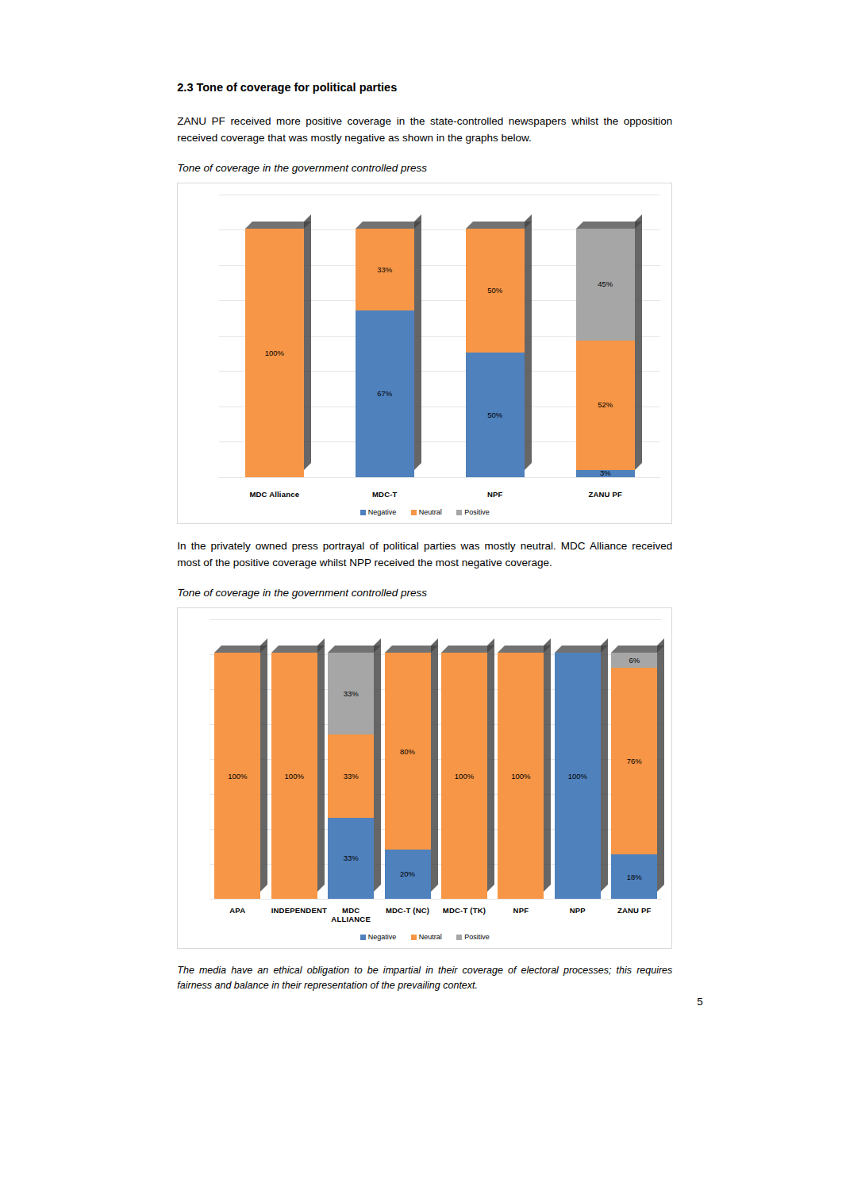2.3 Tone of coverage for political parties
ZANU PF received more positive coverage in the state-controlled newspapers whilst the opposition received coverage that was mostly negative as shown in the graphs below.
Tone of coverage in the government controlled press
100%
33%
67%
50%
50%
45%
52%
3%
MDC Alliance
MDC-T
NPF
ZANU PF
Negative Neutral Positive
In the privately owned press portrayal of political parties was mostly neutral. MDC Alliance received most of the positive coverage whilst NPP received the most negative coverage.
Tone of coverage in the government controlled press
100%
100%
33%
33%
33%
80%
20%
100%
100%
100%
6%
76%
18%
APA
INDEPENDENT
MDC
ALLIANCE
MDC-T (NC)
MDC-T (TK)
NPF
NPP
ZANU PF
Negative Neutral Positive
The media have an ethical obligation to be impartial in their coverage of electoral processes; this requires fairness and balance in their representation of the prevailing context.
5